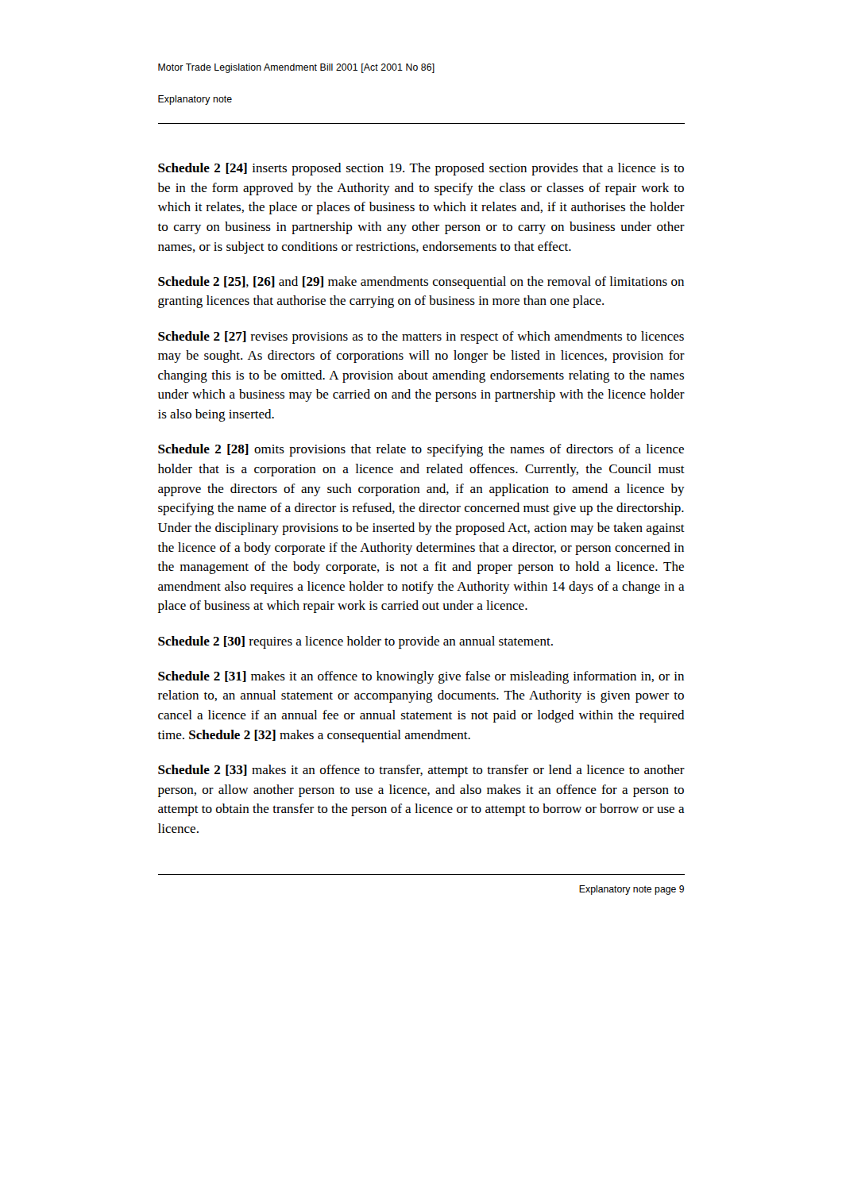Motor Trade Legislation Amendment Bill 2001 [Act 2001 No 86]
Explanatory note
Schedule 2 [24] inserts proposed section 19. The proposed section provides that a licence is to be in the form approved by the Authority and to specify the class or classes of repair work to which it relates, the place or places of business to which it relates and, if it authorises the holder to carry on business in partnership with any other person or to carry on business under other names, or is subject to conditions or restrictions, endorsements to that effect.
Schedule 2 [25], [26] and [29] make amendments consequential on the removal of limitations on granting licences that authorise the carrying on of business in more than one place.
Schedule 2 [27] revises provisions as to the matters in respect of which amendments to licences may be sought. As directors of corporations will no longer be listed in licences, provision for changing this is to be omitted. A provision about amending endorsements relating to the names under which a business may be carried on and the persons in partnership with the licence holder is also being inserted.
Schedule 2 [28] omits provisions that relate to specifying the names of directors of a licence holder that is a corporation on a licence and related offences. Currently, the Council must approve the directors of any such corporation and, if an application to amend a licence by specifying the name of a director is refused, the director concerned must give up the directorship. Under the disciplinary provisions to be inserted by the proposed Act, action may be taken against the licence of a body corporate if the Authority determines that a director, or person concerned in the management of the body corporate, is not a fit and proper person to hold a licence. The amendment also requires a licence holder to notify the Authority within 14 days of a change in a place of business at which repair work is carried out under a licence.
Schedule 2 [30] requires a licence holder to provide an annual statement.
Schedule 2 [31] makes it an offence to knowingly give false or misleading information in, or in relation to, an annual statement or accompanying documents. The Authority is given power to cancel a licence if an annual fee or annual statement is not paid or lodged within the required time. Schedule 2 [32] makes a consequential amendment.
Schedule 2 [33] makes it an offence to transfer, attempt to transfer or lend a licence to another person, or allow another person to use a licence, and also makes it an offence for a person to attempt to obtain the transfer to the person of a licence or to attempt to borrow or borrow or use a licence.
Explanatory note page 9